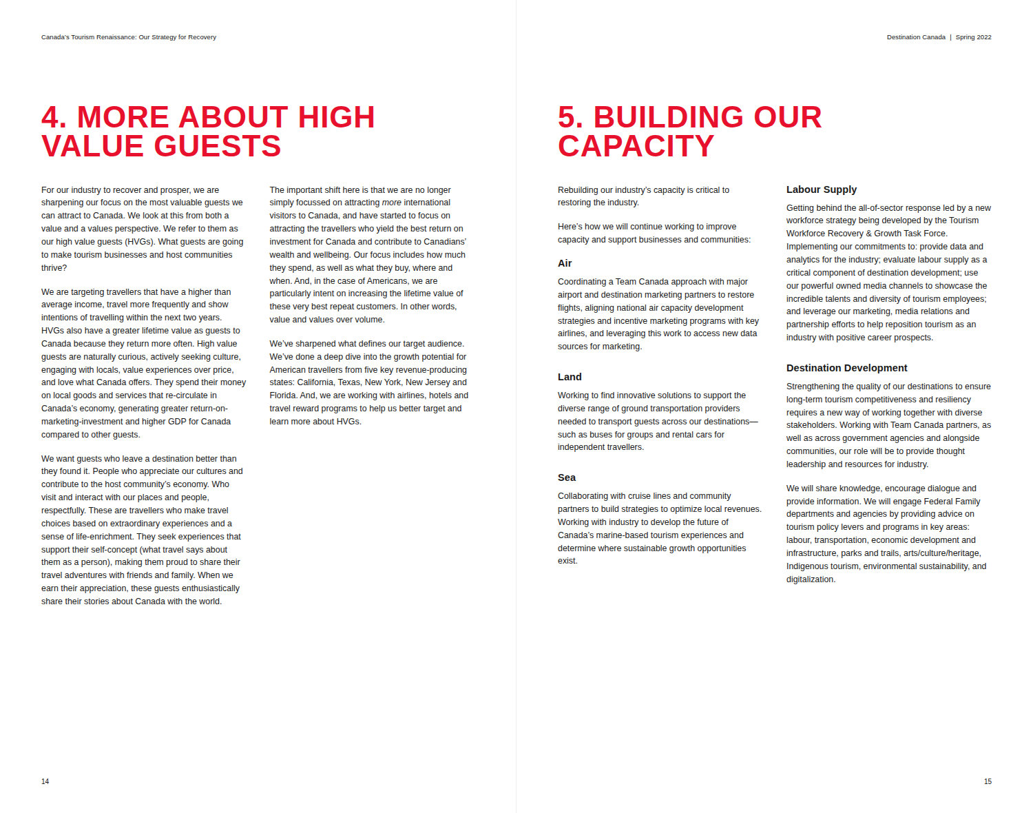Canada’s Tourism Renaissance: Our Strategy for Recovery
4. More about high value guests
For our industry to recover and prosper, we are sharpening our focus on the most valuable guests we can attract to Canada. We look at this from both a value and a values perspective. We refer to them as our high value guests (HVGs). What guests are going to make tourism businesses and host communities thrive?
We are targeting travellers that have a higher than average income, travel more frequently and show intentions of travelling within the next two years. HVGs also have a greater lifetime value as guests to Canada because they return more often. High value guests are naturally curious, actively seeking culture, engaging with locals, value experiences over price, and love what Canada offers. They spend their money on local goods and services that re-circulate in Canada’s economy, generating greater return-on-marketing-investment and higher GDP for Canada compared to other guests.
We want guests who leave a destination better than they found it. People who appreciate our cultures and contribute to the host community’s economy. Who visit and interact with our places and people, respectfully. These are travellers who make travel choices based on extraordinary experiences and a sense of life-enrichment. They seek experiences that support their self-concept (what travel says about them as a person), making them proud to share their travel adventures with friends and family. When we earn their appreciation, these guests enthusiastically share their stories about Canada with the world.
The important shift here is that we are no longer simply focussed on attracting more international visitors to Canada, and have started to focus on attracting the travellers who yield the best return on investment for Canada and contribute to Canadians’ wealth and wellbeing. Our focus includes how much they spend, as well as what they buy, where and when. And, in the case of Americans, we are particularly intent on increasing the lifetime value of these very best repeat customers. In other words, value and values over volume.
We’ve sharpened what defines our target audience. We’ve done a deep dive into the growth potential for American travellers from five key revenue-producing states: California, Texas, New York, New Jersey and Florida. And, we are working with airlines, hotels and travel reward programs to help us better target and learn more about HVGs.
14
Destination Canada|Spring 2022
5. Building our capacity
Rebuilding our industry’s capacity is critical to restoring the industry.
Here’s how we will continue working to improve capacity and support businesses and communities:
Air
Coordinating a Team Canada approach with major airport and destination marketing partners to restore flights, aligning national air capacity development strategies and incentive marketing programs with key airlines, and leveraging this work to access new data sources for marketing.
Land
Working to find innovative solutions to support the diverse range of ground transportation providers needed to transport guests across our destinations—such as buses for groups and rental cars for independent travellers.
Sea
Collaborating with cruise lines and community partners to build strategies to optimize local revenues. Working with industry to develop the future of Canada’s marine-based tourism experiences and determine where sustainable growth opportunities exist.
Labour Supply
Getting behind the all-of-sector response led by a new workforce strategy being developed by the Tourism Workforce Recovery & Growth Task Force. Implementing our commitments to: provide data and analytics for the industry; evaluate labour supply as a critical component of destination development; use our powerful owned media channels to showcase the incredible talents and diversity of tourism employees; and leverage our marketing, media relations and partnership efforts to help reposition tourism as an industry with positive career prospects.
Destination Development
Strengthening the quality of our destinations to ensure long-term tourism competitiveness and resiliency requires a new way of working together with diverse stakeholders. Working with Team Canada partners, as well as across government agencies and alongside communities, our role will be to provide thought leadership and resources for industry.
We will share knowledge, encourage dialogue and provide information. We will engage Federal Family departments and agencies by providing advice on tourism policy levers and programs in key areas: labour, transportation, economic development and infrastructure, parks and trails, arts/culture/heritage, Indigenous tourism, environmental sustainability, and digitalization.
15